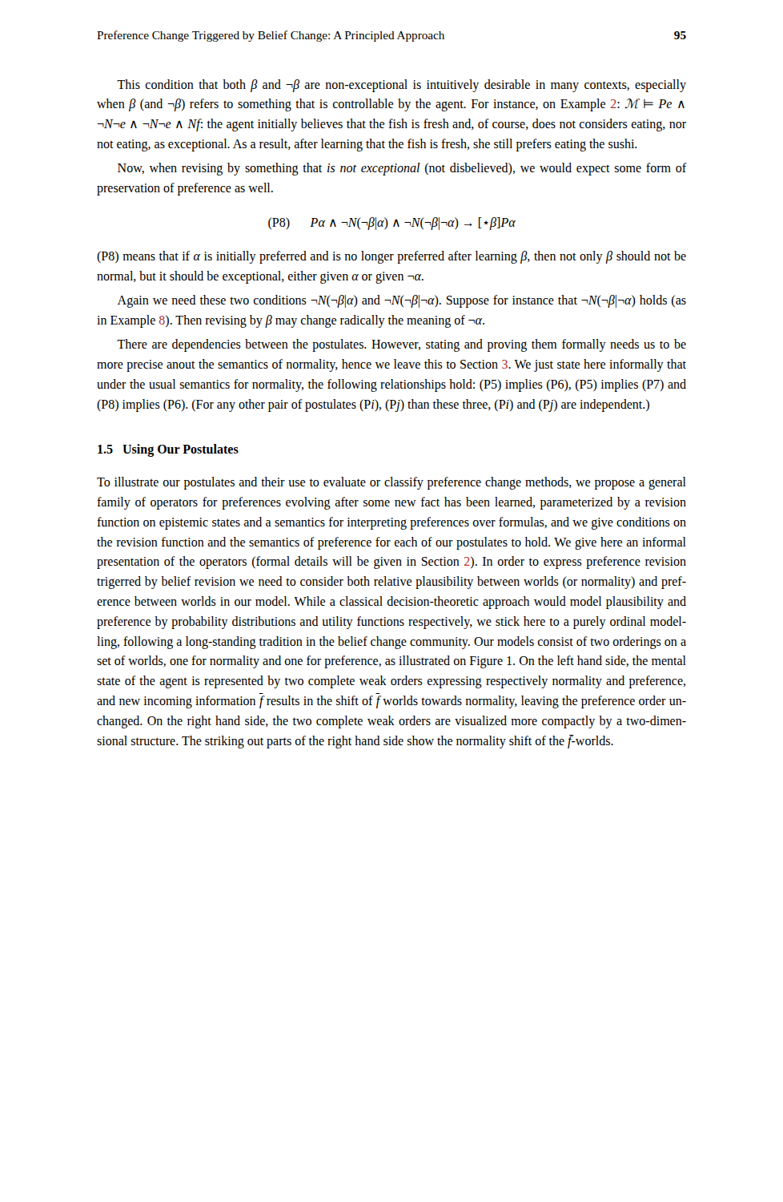Preference Change Triggered by Belief Change: A Principled Approach 95
This condition that both β and ¬β are non-exceptional is intuitively desirable in many contexts, especially when β (and ¬β) refers to something that is controllable by the agent. For instance, on Example 2: ℳ ⊨ Pe ∧ ¬N¬e ∧ ¬N¬e ∧ Nf: the agent initially believes that the fish is fresh and, of course, does not considers eating, nor not eating, as exceptional. As a result, after learning that the fish is fresh, she still prefers eating the sushi.
Now, when revising by something that is not exceptional (not disbelieved), we would expect some form of preservation of preference as well.
(P8) Pα ∧ ¬N(¬β|α) ∧ ¬N(¬β|¬α) → [⋆β]Pα
(P8) means that if α is initially preferred and is no longer preferred after learning β, then not only β should not be normal, but it should be exceptional, either given α or given ¬α.
Again we need these two conditions ¬N(¬β|α) and ¬N(¬β|¬α). Suppose for instance that ¬N(¬β|¬α) holds (as in Example 8). Then revising by β may change radically the meaning of ¬α.
There are dependencies between the postulates. However, stating and proving them formally needs us to be more precise anout the semantics of normality, hence we leave this to Section 3. We just state here informally that under the usual semantics for normality, the following relationships hold: (P5) implies (P6), (P5) implies (P7) and (P8) implies (P6). (For any other pair of postulates (Pi), (Pj) than these three, (Pi) and (Pj) are independent.)
1.5 Using Our Postulates
To illustrate our postulates and their use to evaluate or classify preference change methods, we propose a general family of operators for preferences evolving after some new fact has been learned, parameterized by a revision function on epistemic states and a semantics for interpreting preferences over formulas, and we give conditions on the revision function and the semantics of preference for each of our postulates to hold. We give here an informal presentation of the operators (formal details will be given in Section 2). In order to express preference revision trigerred by belief revision we need to consider both relative plausibility between worlds (or normality) and preference between worlds in our model. While a classical decision-theoretic approach would model plausibility and preference by probability distributions and utility functions respectively, we stick here to a purely ordinal modelling, following a long-standing tradition in the belief change community. Our models consist of two orderings on a set of worlds, one for normality and one for preference, as illustrated on Figure 1. On the left hand side, the mental state of the agent is represented by two complete weak orders expressing respectively normality and preference, and new incoming information f results in the shift of f worlds towards normality, leaving the preference order unchanged. On the right hand side, the two complete weak orders are visualized more compactly by a two-dimensional structure. The striking out parts of the right hand side show the normality shift of the f̄-worlds.